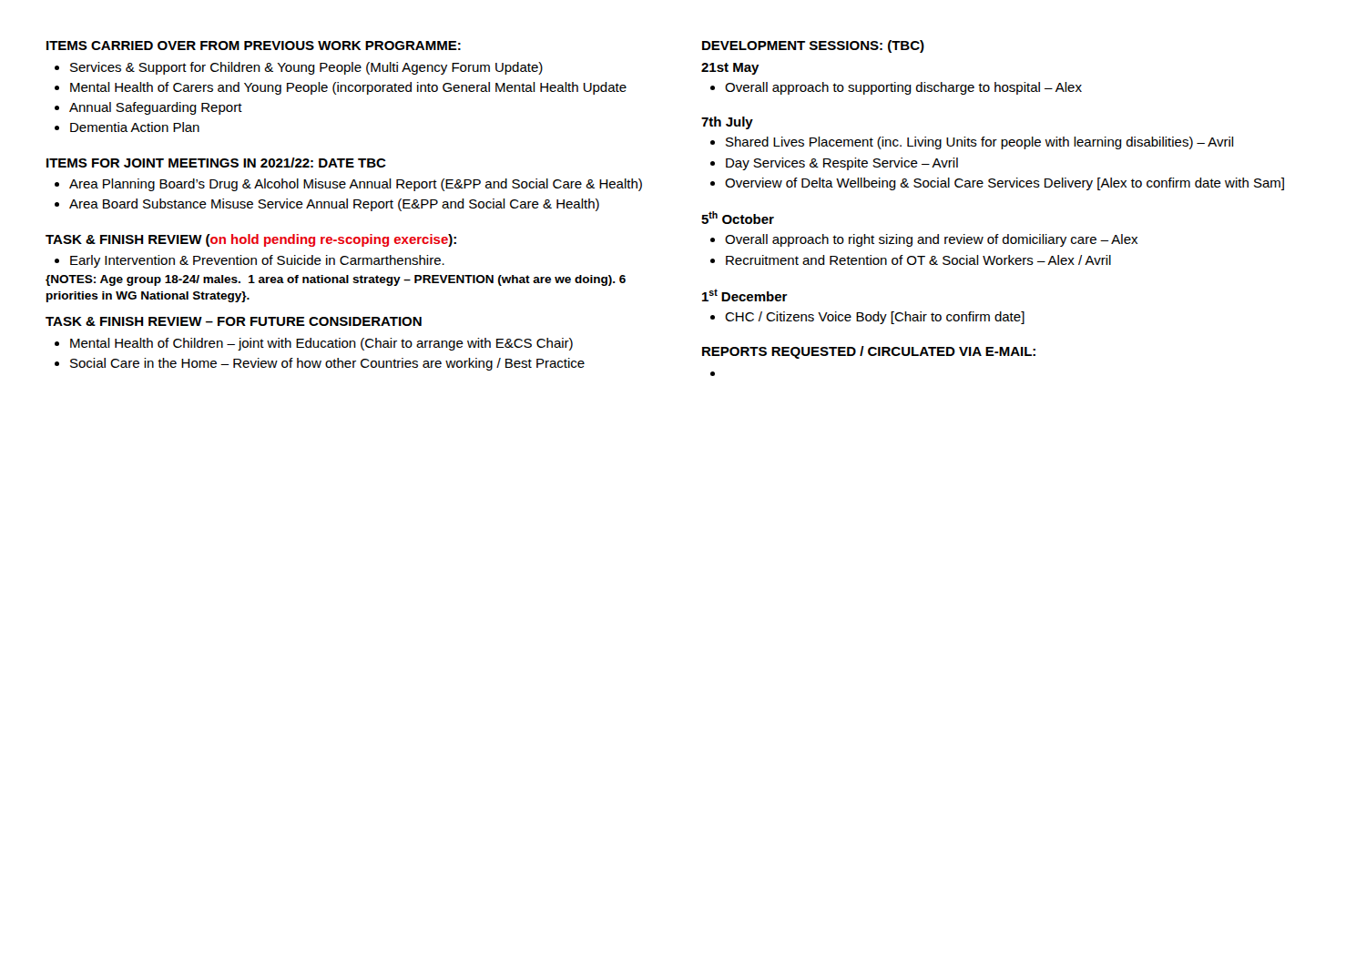ITEMS CARRIED OVER FROM PREVIOUS WORK PROGRAMME:
Services & Support for Children & Young People (Multi Agency Forum Update)
Mental Health of Carers and Young People (incorporated into General Mental Health Update
Annual Safeguarding Report
Dementia Action Plan
ITEMS FOR JOINT MEETINGS IN 2021/22: DATE TBC
Area Planning Board’s Drug & Alcohol Misuse Annual Report (E&PP and Social Care & Health)
Area Board Substance Misuse Service Annual Report (E&PP and Social Care & Health)
TASK & FINISH REVIEW (on hold pending re-scoping exercise):
Early Intervention & Prevention of Suicide in Carmarthenshire.
{NOTES: Age group 18-24/ males. 1 area of national strategy – PREVENTION (what are we doing). 6 priorities in WG National Strategy}.
TASK & FINISH REVIEW – FOR FUTURE CONSIDERATION
Mental Health of Children – joint with Education (Chair to arrange with E&CS Chair)
Social Care in the Home – Review of how other Countries are working / Best Practice
DEVELOPMENT SESSIONS: (TBC)
21st May
Overall approach to supporting discharge to hospital – Alex
7th July
Shared Lives Placement (inc. Living Units for people with learning disabilities) – Avril
Day Services & Respite Service – Avril
Overview of Delta Wellbeing & Social Care Services Delivery [Alex to confirm date with Sam]
5th October
Overall approach to right sizing and review of domiciliary care – Alex
Recruitment and Retention of OT & Social Workers – Alex / Avril
1st December
CHC / Citizens Voice Body [Chair to confirm date]
REPORTS REQUESTED / CIRCULATED VIA E-MAIL: